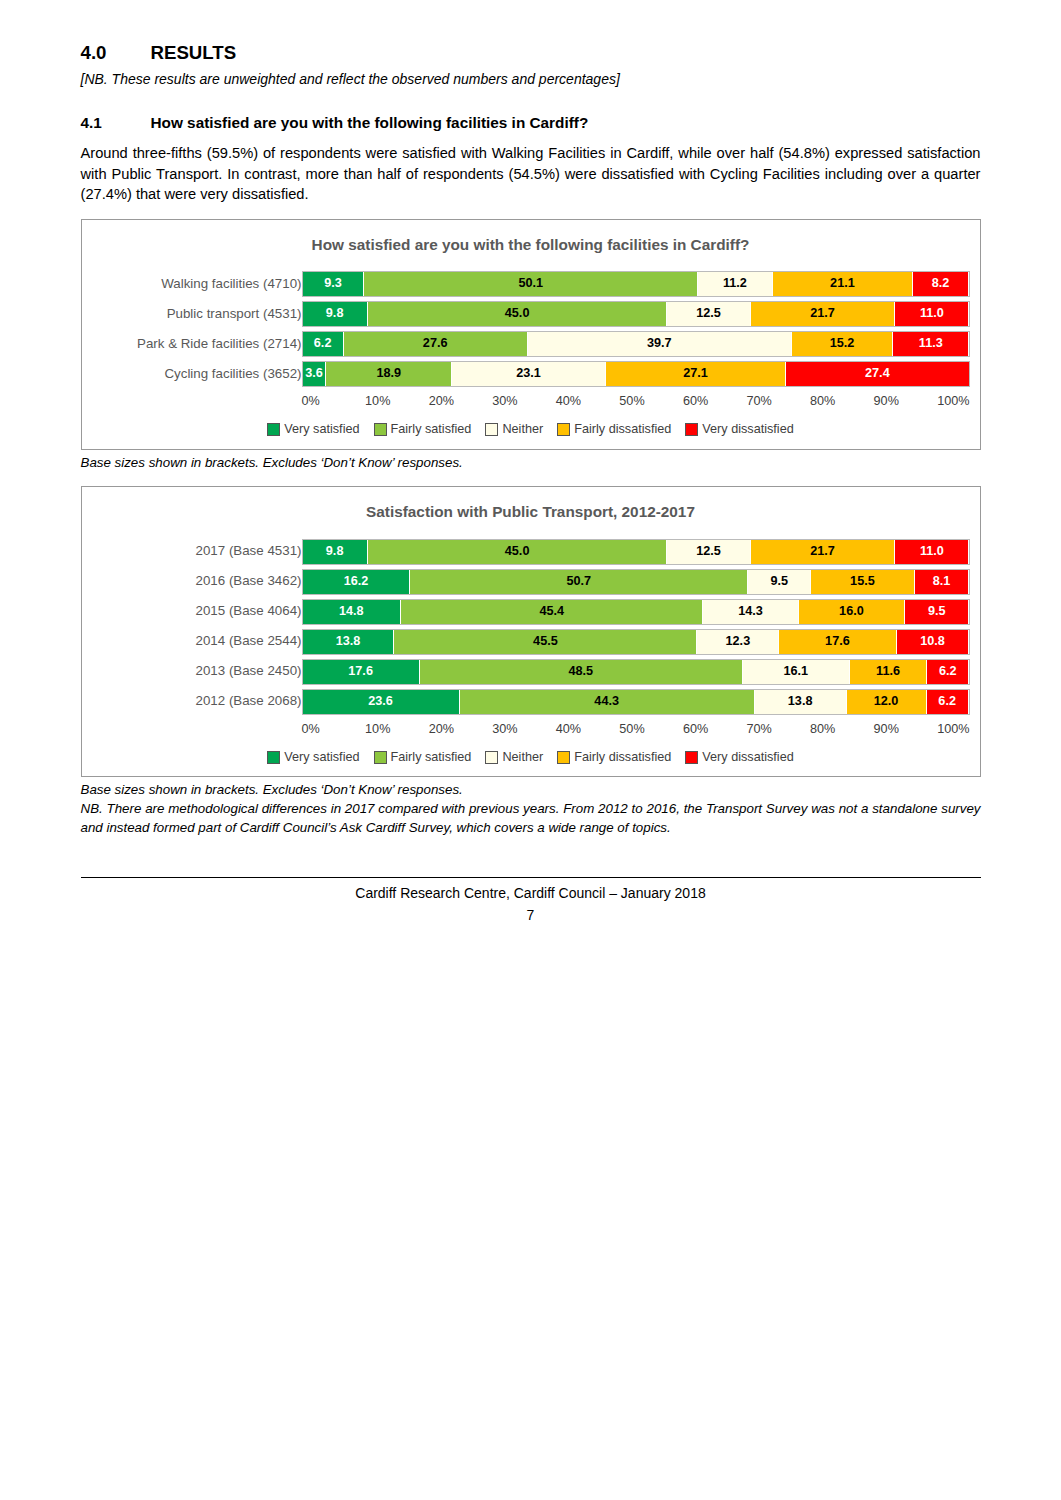4.0 RESULTS
[NB. These results are unweighted and reflect the observed numbers and percentages]
4.1 How satisfied are you with the following facilities in Cardiff?
Around three-fifths (59.5%) of respondents were satisfied with Walking Facilities in Cardiff, while over half (54.8%) expressed satisfaction with Public Transport. In contrast, more than half of respondents (54.5%) were dissatisfied with Cycling Facilities including over a quarter (27.4%) that were very dissatisfied.
How satisfied are you with the following facilities in Cardiff?
| Walking facilities (4710) | 9.3 50.1 11.2 21.1 8.2 |
| Public transport (4531) | 9.8 45.0 12.5 21.7 11.0 |
| Park & Ride facilities (2714) | 6.2 27.6 39.7 15.2 11.3 |
| Cycling facilities (3652) | 3.6 18.9 23.1 27.1 27.4 |
0% 10% 20% 30% 40% 50% 60% 70% 80% 90% 100%
Very satisfied
Fairly satisfied
Neither
Fairly dissatisfied
Very dissatisfied
Base sizes shown in brackets. Excludes ‘Don’t Know’ responses.
Satisfaction with Public Transport, 2012-2017
| 2017 (Base 4531) | 9.8 45.0 12.5 21.7 11.0 |
| 2016 (Base 3462) | 16.2 50.7 9.5 15.5 8.1 |
| 2015 (Base 4064) | 14.8 45.4 14.3 16.0 9.5 |
| 2014 (Base 2544) | 13.8 45.5 12.3 17.6 10.8 |
| 2013 (Base 2450) | 17.6 48.5 16.1 11.6 6.2 |
| 2012 (Base 2068) | 23.6 44.3 13.8 12.0 6.2 |
0% 10% 20% 30% 40% 50% 60% 70% 80% 90% 100%
Very satisfied
Fairly satisfied
Neither
Fairly dissatisfied
Very dissatisfied
Base sizes shown in brackets. Excludes ‘Don’t Know’ responses.
NB. There are methodological differences in 2017 compared with previous years. From 2012 to 2016, the Transport Survey was not a standalone survey and instead formed part of Cardiff Council’s Ask Cardiff Survey, which covers a wide range of topics.
Cardiff Research Centre, Cardiff Council – January 2018
7